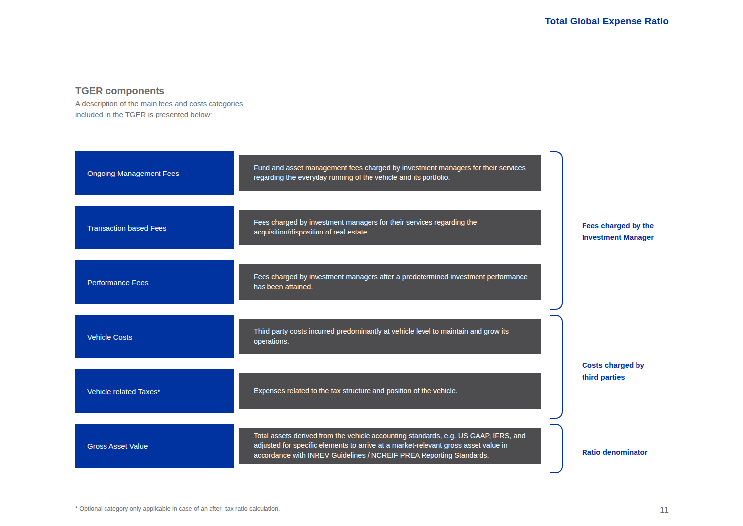Total Global Expense Ratio
TGER components
A description of the main fees and costs categories included in the TGER is presented below:
Ongoing Management Fees
Fund and asset management fees charged by investment managers for their services regarding the everyday running of the vehicle and its portfolio.
Transaction based Fees
Fees charged by investment managers for their services regarding the acquisition/disposition of real estate.
Performance Fees
Fees charged by investment managers after a predetermined investment performance has been attained.
Vehicle Costs
Third party costs incurred predominantly at vehicle level to maintain and grow its operations.
Vehicle related Taxes*
Expenses related to the tax structure and position of the vehicle.
Gross Asset Value
Total assets derived from the vehicle accounting standards, e.g. US GAAP, IFRS, and adjusted for specific elements to arrive at a market-relevant gross asset value in accordance with INREV Guidelines / NCREIF PREA Reporting Standards.
Fees charged by the
Investment Manager
Costs charged by
third parties
Ratio denominator
* Optional category only applicable in case of an after- tax ratio calculation.
11